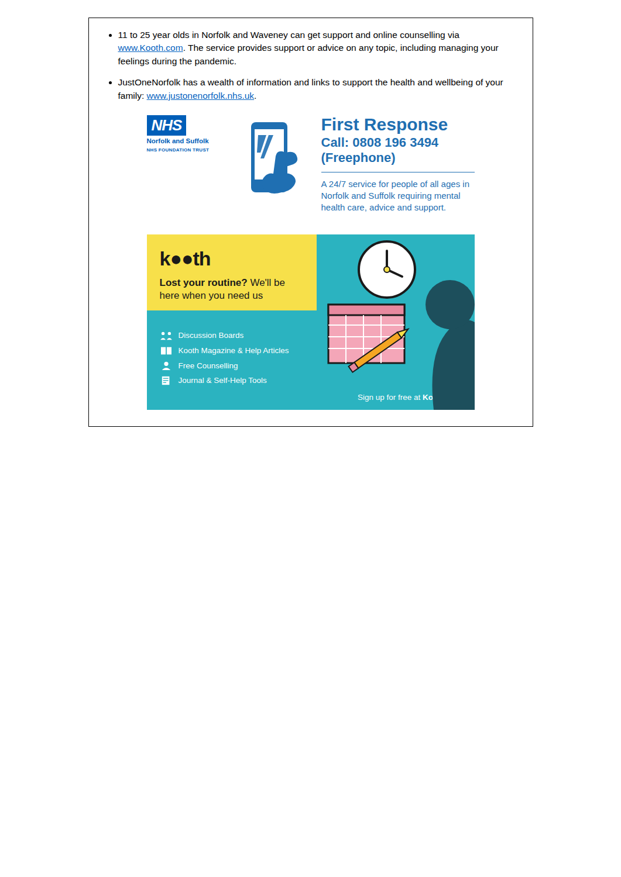11 to 25 year olds in Norfolk and Waveney can get support and online counselling via www.Kooth.com. The service provides support or advice on any topic, including managing your feelings during the pandemic.
JustOneNorfolk has a wealth of information and links to support the health and wellbeing of your family: www.justonenorfolk.nhs.uk.
NHS
Norfolk and Suffolk
NHS FOUNDATION TRUST
First Response
Call: 0808 196 3494
(Freephone)
A 24/7 service for people of all ages in Norfolk and Suffolk requiring mental health care, advice and support.
k●●th
Lost your routine? We'll be here when you need us
Discussion Boards
Kooth Magazine & Help Articles
Free Counselling
Journal & Self-Help Tools
Sign up for free at Kooth.com